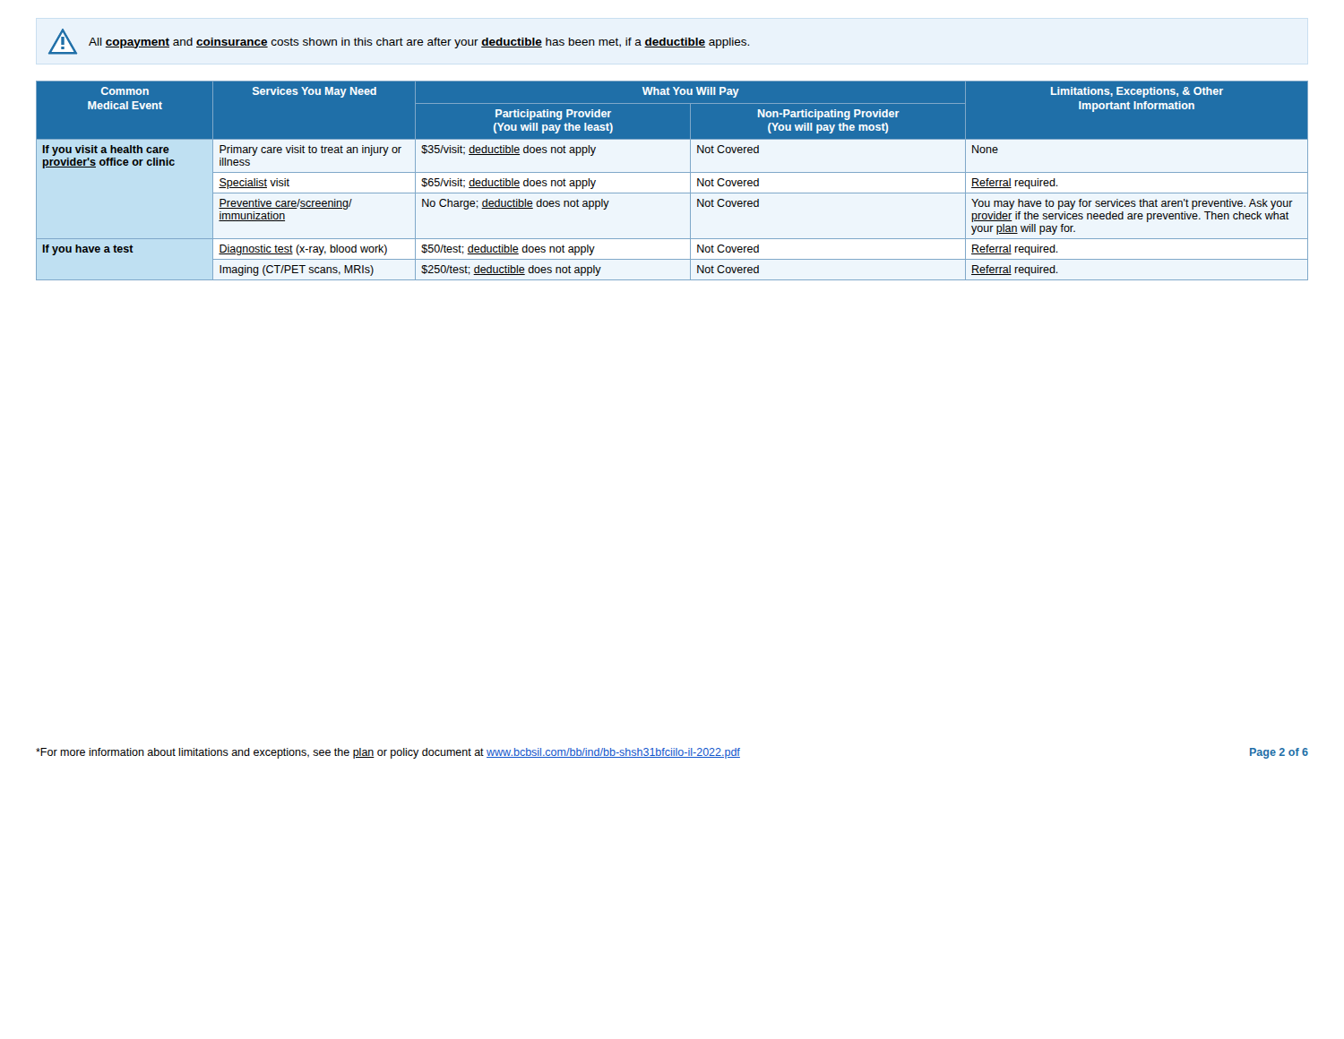All copayment and coinsurance costs shown in this chart are after your deductible has been met, if a deductible applies.
| Common Medical Event | Services You May Need | What You Will Pay | Limitations, Exceptions, & Other Important Information |
| --- | --- | --- | --- |
| Participating Provider (You will pay the least) | Non-Participating Provider (You will pay the most) |
| If you visit a health care provider's office or clinic | Primary care visit to treat an injury or illness | $35/visit; deductible does not apply | Not Covered | None |
| Specialist visit | $65/visit; deductible does not apply | Not Covered | Referral required. |
| Preventive care / screening / immunization | No Charge; deductible does not apply | Not Covered | You may have to pay for services that aren't preventive. Ask your provider if the services needed are preventive. Then check what your plan will pay for. |
| If you have a test | Diagnostic test (x-ray, blood work) | $50/test; deductible does not apply | Not Covered | Referral required. |
| Imaging (CT/PET scans, MRIs) | $250/test; deductible does not apply | Not Covered | Referral required. |
*For more information about limitations and exceptions, see the plan or policy document at www.bcbsil.com/bb/ind/bb-shsh31bfciilo-il-2022.pdf
Page 2 of 6